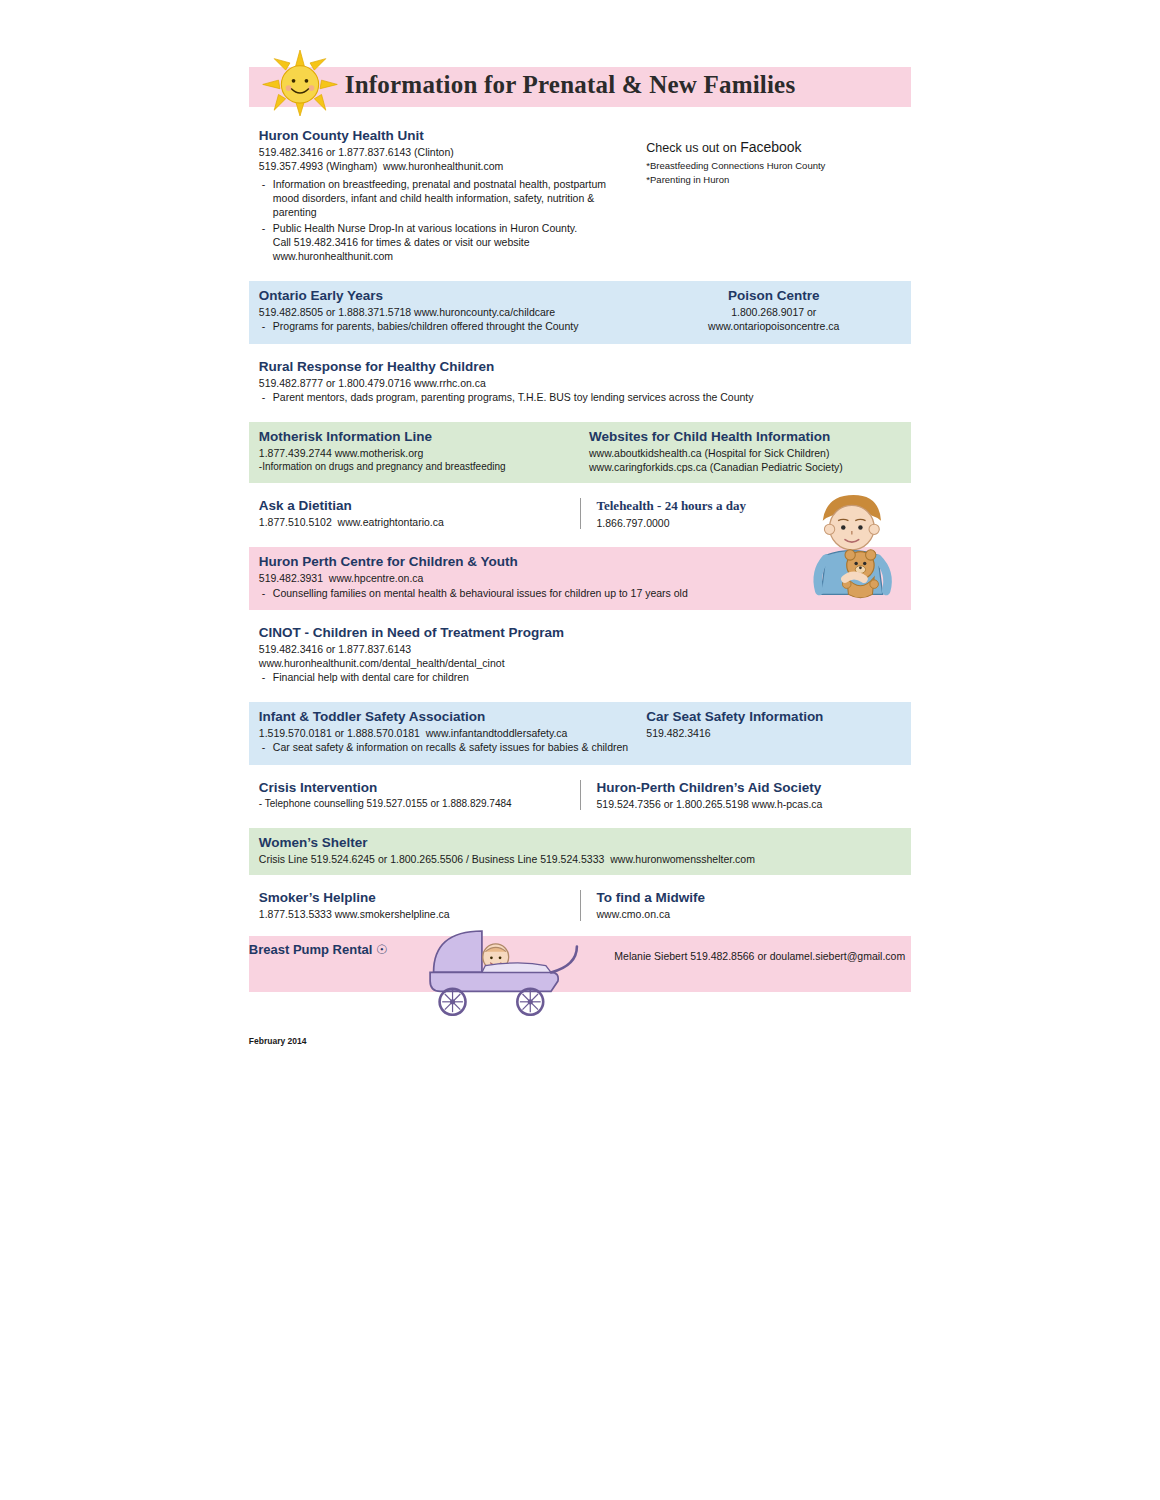Information for Prenatal & New Families
Huron County Health Unit
519.482.3416 or 1.877.837.6143 (Clinton)
519.357.4993 (Wingham) www.huronhealthunit.com
Information on breastfeeding, prenatal and postnatal health, postpartum
mood disorders, infant and child health information, safety, nutrition & parenting
Public Health Nurse Drop-In at various locations in Huron County.
Call 519.482.3416 for times & dates or visit our website www.huronhealthunit.com
Check us out on Facebook
*Breastfeeding Connections Huron County
*Parenting in Huron
Ontario Early Years
519.482.8505 or 1.888.371.5718 www.huroncounty.ca/childcare
Programs for parents, babies/children offered throught the County
Poison Centre
1.800.268.9017 or
www.ontariopoisoncentre.ca
Rural Response for Healthy Children
519.482.8777 or 1.800.479.0716 www.rrhc.on.ca
Parent mentors, dads program, parenting programs, T.H.E. BUS toy lending services across the County
Motherisk Information Line
1.877.439.2744 www.motherisk.org
-Information on drugs and pregnancy and breastfeeding
Websites for Child Health Information
www.aboutkidshealth.ca (Hospital for Sick Children)
www.caringforkids.cps.ca (Canadian Pediatric Society)
Ask a Dietitian
1.877.510.5102 www.eatrightontario.ca
Telehealth - 24 hours a day
1.866.797.0000
Huron Perth Centre for Children & Youth
519.482.3931 www.hpcentre.on.ca
Counselling families on mental health & behavioural issues for children up to 17 years old
CINOT - Children in Need of Treatment Program
519.482.3416 or 1.877.837.6143
www.huronhealthunit.com/dental_health/dental_cinot
Financial help with dental care for children
Infant & Toddler Safety Association
1.519.570.0181 or 1.888.570.0181 www.infantandtoddlersafety.ca
Car seat safety & information on recalls & safety issues for babies & children
Car Seat Safety Information
519.482.3416
Crisis Intervention
- Telephone counselling 519.527.0155 or 1.888.829.7484
Huron-Perth Children’s Aid Society
519.524.7356 or 1.800.265.5198 www.h-pcas.ca
Women’s Shelter
Crisis Line 519.524.6245 or 1.800.265.5506 / Business Line 519.524.5333 www.huronwomensshelter.com
Smoker’s Helpline
1.877.513.5333 www.smokershelpline.ca
To find a Midwife
www.cmo.on.ca
Breast Pump Rental ☉
Melanie Siebert 519.482.8566 or doulamel.siebert@gmail.com
February 2014